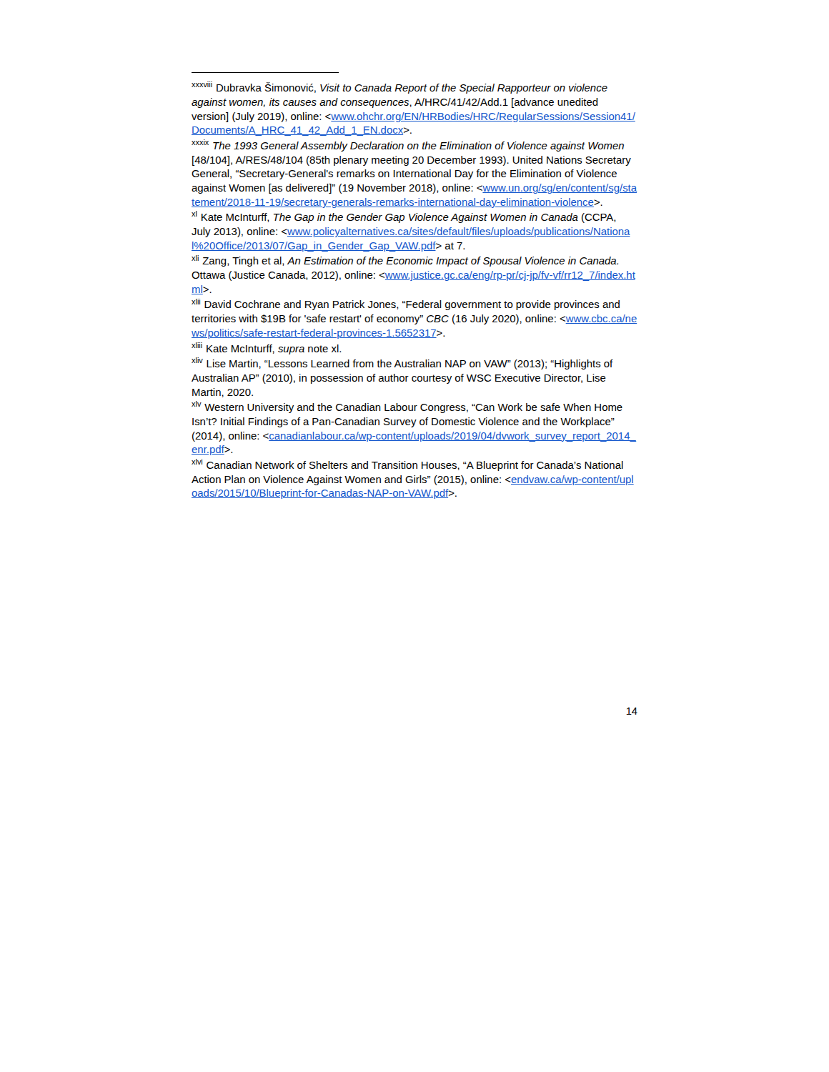xxxviii Dubravka Šimonović, Visit to Canada Report of the Special Rapporteur on violence against women, its causes and consequences, A/HRC/41/42/Add.1 [advance unedited version] (July 2019), online: <www.ohchr.org/EN/HRBodies/HRC/RegularSessions/Session41/Documents/A_HRC_41_42_Add_1_EN.docx>.
xxxix The 1993 General Assembly Declaration on the Elimination of Violence against Women [48/104], A/RES/48/104 (85th plenary meeting 20 December 1993). United Nations Secretary General, “Secretary-General's remarks on International Day for the Elimination of Violence against Women [as delivered]” (19 November 2018), online: <www.un.org/sg/en/content/sg/statement/2018-11-19/secretary-generals-remarks-international-day-elimination-violence>.
xl Kate McInturff, The Gap in the Gender Gap Violence Against Women in Canada (CCPA, July 2013), online: <www.policyalternatives.ca/sites/default/files/uploads/publications/National%20Office/2013/07/Gap_in_Gender_Gap_VAW.pdf> at 7.
xli Zang, Tingh et al, An Estimation of the Economic Impact of Spousal Violence in Canada. Ottawa (Justice Canada, 2012), online: <www.justice.gc.ca/eng/rp-pr/cj-jp/fv-vf/rr12_7/index.html>.
xlii David Cochrane and Ryan Patrick Jones, “Federal government to provide provinces and territories with $19B for 'safe restart' of economy” CBC (16 July 2020), online: <www.cbc.ca/news/politics/safe-restart-federal-provinces-1.5652317>.
xliii Kate McInturff, supra note xl.
xliv Lise Martin, “Lessons Learned from the Australian NAP on VAW” (2013); “Highlights of Australian AP” (2010), in possession of author courtesy of WSC Executive Director, Lise Martin, 2020.
xlv Western University and the Canadian Labour Congress, “Can Work be safe When Home Isn’t? Initial Findings of a Pan-Canadian Survey of Domestic Violence and the Workplace” (2014), online: <canadianlabour.ca/wp-content/uploads/2019/04/dvwork_survey_report_2014_enr.pdf>.
xlvi Canadian Network of Shelters and Transition Houses, “A Blueprint for Canada’s National Action Plan on Violence Against Women and Girls” (2015), online: <endvaw.ca/wp-content/uploads/2015/10/Blueprint-for-Canadas-NAP-on-VAW.pdf>.
14